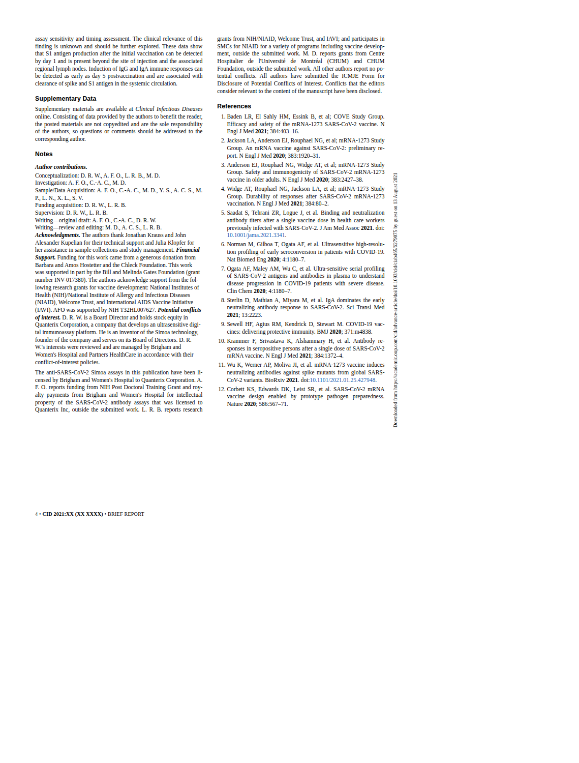assay sensitivity and timing assessment. The clinical relevance of this finding is unknown and should be further explored. These data show that S1 antigen production after the initial vaccination can be detected by day 1 and is present beyond the site of injection and the associated regional lymph nodes. Induction of IgG and IgA immune responses can be detected as early as day 5 postvaccination and are associated with clearance of spike and S1 antigen in the systemic circulation.
Supplementary Data
Supplementary materials are available at Clinical Infectious Diseases online. Consisting of data provided by the authors to benefit the reader, the posted materials are not copyedited and are the sole responsibility of the authors, so questions or comments should be addressed to the corresponding author.
Notes
Author contributions.
Conceptualization: D. R. W., A. F. O., L. R. B., M. D.
Investigation: A. F. O., C.-A. C., M. D.
Sample/Data Acquisition: A. F. O., C.-A. C., M. D., Y. S., A. C. S., M. P., L. N., X. L., S. V.
Funding acquisition: D. R. W., L. R. B.
Supervision: D. R. W., L. R. B.
Writing—original draft: A. F. O., C.-A. C., D. R. W.
Writing—review and editing: M. D., A. C. S., L. R. B.
Acknowledgments.
The authors thank Jonathan Krauss and John Alexander Kupelian for their technical support and Julia Klopfer for her assistance in sample collections and study management.
Financial Support.
Funding for this work came from a generous donation from Barbara and Amos Hostetter and the Chleck Foundation. This work was supported in part by the Bill and Melinda Gates Foundation (grant number INV-017380). The authors acknowledge support from the following research grants for vaccine development: National Institutes of Health (NIH)/National Institute of Allergy and Infectious Diseases (NIAID), Welcome Trust, and International AIDS Vaccine Initiative (IAVI). AFO was supported by NIH T32HL007627.
Potential conflicts of interest.
D. R. W. is a Board Director and holds stock equity in Quanterix Corporation, a company that develops an ultrasensitive digital immunoassay platform. He is an inventor of the Simoa technology, founder of the company and serves on its Board of Directors. D. R. W.'s interests were reviewed and are managed by Brigham and Women's Hospital and Partners HealthCare in accordance with their conflict-of-interest policies.
The anti-SARS-CoV-2 Simoa assays in this publication have been licensed by Brigham and Women's Hospital to Quanterix Corporation. A. F. O. reports funding from NIH Post Doctoral Training Grant and royalty payments from Brigham and Women's Hospital for intellectual property of the SARS-CoV-2 antibody assays that was licensed to Quanterix Inc, outside the submitted work. L. R. B. reports research grants from NIH/NIAID, Welcome Trust, and IAVI; and participates in SMCs for NIAID for a variety of programs including vaccine development, outside the submitted work. M. D. reports grants from Centre Hospitalier de l'Université de Montréal (CHUM) and CHUM Foundation, outside the submitted work. All other authors report no potential conflicts. All authors have submitted the ICMJE Form for Disclosure of Potential Conflicts of Interest. Conflicts that the editors consider relevant to the content of the manuscript have been disclosed.
References
Baden LR, El Sahly HM, Essink B, et al; COVE Study Group. Efficacy and safety of the mRNA-1273 SARS-CoV-2 vaccine. N Engl J Med 2021; 384:403–16.
Jackson LA, Anderson EJ, Rouphael NG, et al; mRNA-1273 Study Group. An mRNA vaccine against SARS-CoV-2: preliminary report. N Engl J Med 2020; 383:1920–31.
Anderson EJ, Rouphael NG, Widge AT, et al; mRNA-1273 Study Group. Safety and immunogenicity of SARS-CoV-2 mRNA-1273 vaccine in older adults. N Engl J Med 2020; 383:2427–38.
Widge AT, Rouphael NG, Jackson LA, et al; mRNA-1273 Study Group. Durability of responses after SARS-CoV-2 mRNA-1273 vaccination. N Engl J Med 2021; 384:80–2.
Saadat S, Tehrani ZR, Logue J, et al. Binding and neutralization antibody titers after a single vaccine dose in health care workers previously infected with SARS-CoV-2. J Am Med Assoc 2021. doi: 10.1001/jama.2021.3341.
Norman M, Gilboa T, Ogata AF, et al. Ultrasensitive high-resolution profiling of early seroconversion in patients with COVID-19. Nat Biomed Eng 2020; 4:1180–7.
Ogata AF, Maley AM, Wu C, et al. Ultra-sensitive serial profiling of SARS-CoV-2 antigens and antibodies in plasma to understand disease progression in COVID-19 patients with severe disease. Clin Chem 2020; 4:1180–7.
Sterlin D, Mathian A, Miyara M, et al. IgA dominates the early neutralizing antibody response to SARS-CoV-2. Sci Transl Med 2021; 13:2223.
Sewell HF, Agius RM, Kendrick D, Stewart M. COVID-19 vaccines: delivering protective immunity. BMJ 2020; 371:m4838.
Krammer F, Srivastava K, Alshammary H, et al. Antibody responses in seropositive persons after a single dose of SARS-CoV-2 mRNA vaccine. N Engl J Med 2021; 384:1372–4.
Wu K, Werner AP, Moliva JI, et al. mRNA-1273 vaccine induces neutralizing antibodies against spike mutants from global SARS-CoV-2 variants. BioRxiv 2021. doi:10.1101/2021.01.25.427948.
Corbett KS, Edwards DK, Leist SR, et al. SARS-CoV-2 mRNA vaccine design enabled by prototype pathogen preparedness. Nature 2020; 586:567–71.
4 • CID 2021:XX (XX XXXX) • BRIEF REPORT
Downloaded from https://academic.oup.com/cid/advance-article/doi/10.1093/cid/ciab465/6279075 by guest on 13 August 2021